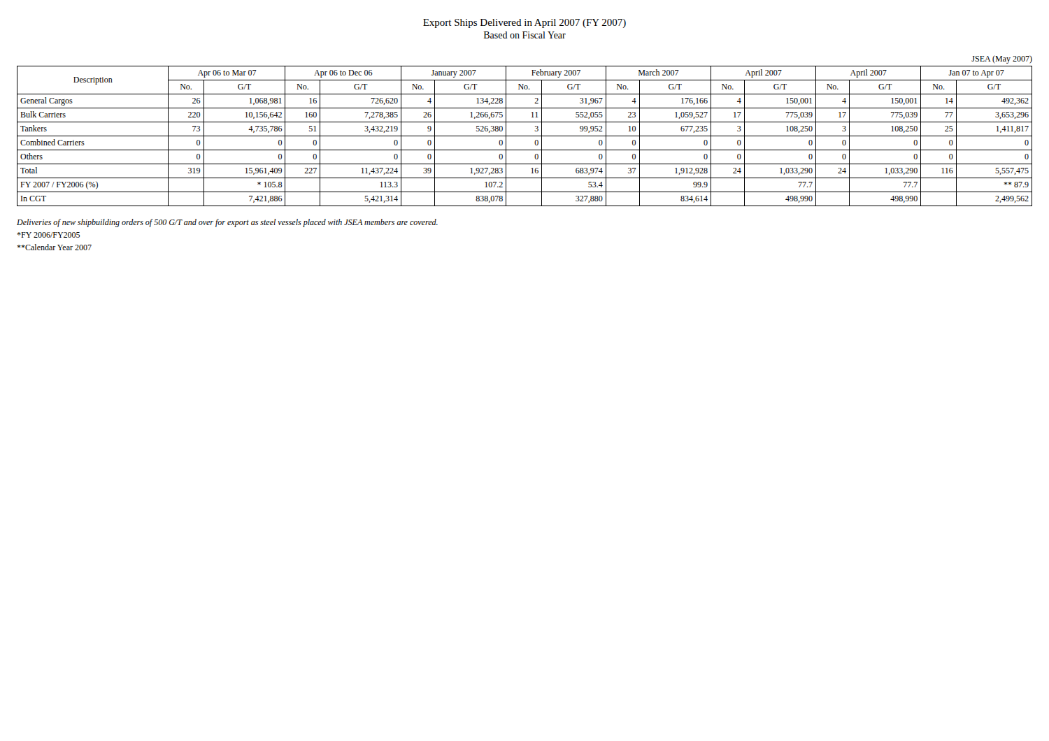Export Ships Delivered in April 2007 (FY 2007)
Based on Fiscal Year
JSEA (May 2007)
| Description | Apr 06 to Mar 07 | Apr 06 to Dec 06 | January 2007 | February 2007 | March 2007 | April 2007 | April 2007 | Jan 07 to Apr 07 |
| --- | --- | --- | --- | --- | --- | --- | --- | --- |
| No. | G/T | No. | G/T | No. | G/T | No. | G/T | No. | G/T | No. | G/T | No. | G/T | No. | G/T |
| General Cargos | 26 | 1,068,981 | 16 | 726,620 | 4 | 134,228 | 2 | 31,967 | 4 | 176,166 | 4 | 150,001 | 4 | 150,001 | 14 | 492,362 |
| Bulk Carriers | 220 | 10,156,642 | 160 | 7,278,385 | 26 | 1,266,675 | 11 | 552,055 | 23 | 1,059,527 | 17 | 775,039 | 17 | 775,039 | 77 | 3,653,296 |
| Tankers | 73 | 4,735,786 | 51 | 3,432,219 | 9 | 526,380 | 3 | 99,952 | 10 | 677,235 | 3 | 108,250 | 3 | 108,250 | 25 | 1,411,817 |
| Combined Carriers | 0 | 0 | 0 | 0 | 0 | 0 | 0 | 0 | 0 | 0 | 0 | 0 | 0 | 0 | 0 | 0 |
| Others | 0 | 0 | 0 | 0 | 0 | 0 | 0 | 0 | 0 | 0 | 0 | 0 | 0 | 0 | 0 | 0 |
| Total | 319 | 15,961,409 | 227 | 11,437,224 | 39 | 1,927,283 | 16 | 683,974 | 37 | 1,912,928 | 24 | 1,033,290 | 24 | 1,033,290 | 116 | 5,557,475 |
| FY 2007 / FY2006 (%) | | * 105.8 | | 113.3 | | 107.2 | | 53.4 | | 99.9 | | 77.7 | | 77.7 | | ** 87.9 |
| In CGT | | 7,421,886 | | 5,421,314 | | 838,078 | | 327,880 | | 834,614 | | 498,990 | | 498,990 | | 2,499,562 |
Deliveries of new shipbuilding orders of 500 G/T and over for export as steel vessels placed with JSEA members are covered.
*FY 2006/FY2005
**Calendar Year 2007